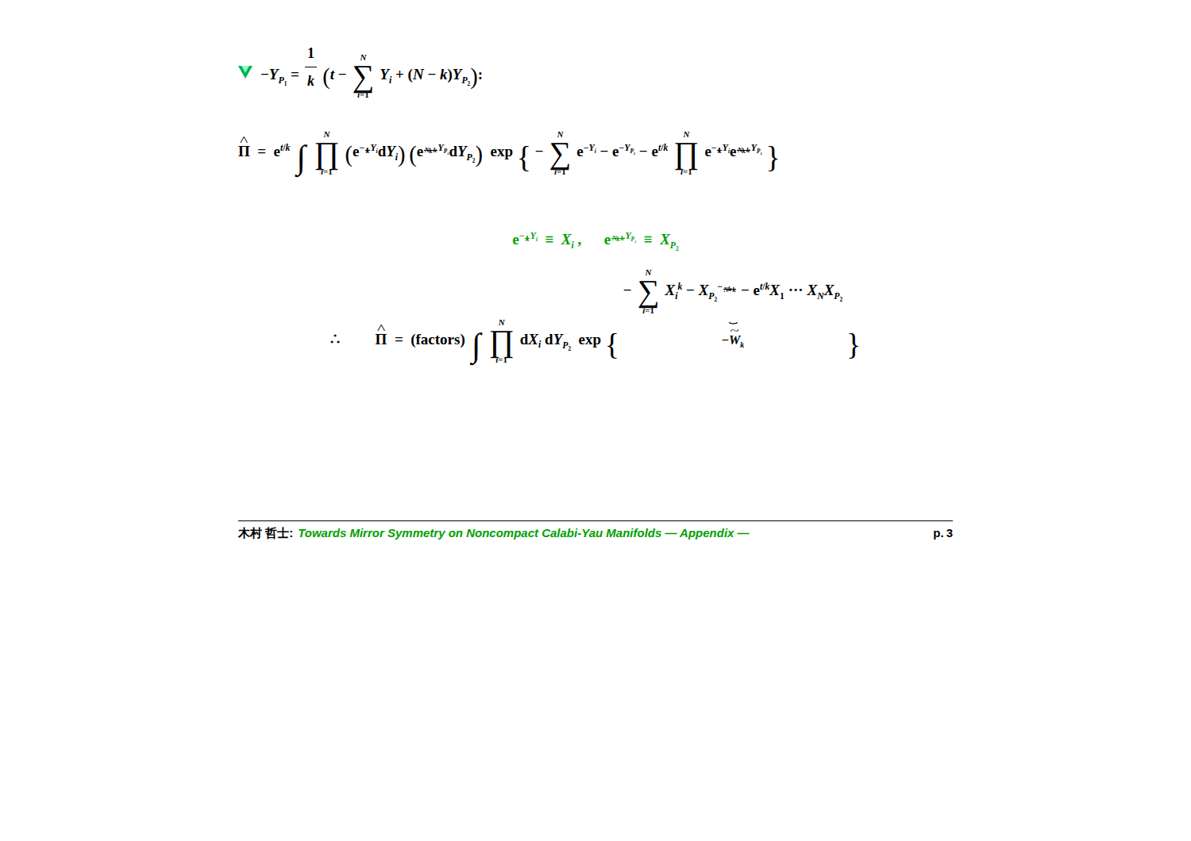−YP1 = 1 k (t − N∑i=1 Yi + (N − k)YP2):
^Π = et/k ∫ N∏i=1 (e−1 k YidYi) (eN−k k YP2dYP2) exp { − N∑i=1 e−Yi − e−YP2 − et/k N∏i=1 e−1 k YieN−k k YP2 }
e−1 k Yi ≡ Xi , eN−k k YP2 ≡ XP2
∴ ^Π = (factors) ∫ N∏i=1 dXi dYP2 exp { − N∑i=1 Xik − XP2−kN−k − et/kX1 ··· XNXP2 ⏟ −~Wk }
木村 哲士:Towards Mirror Symmetry on Noncompact Calabi-Yau Manifolds — Appendix —
p. 3